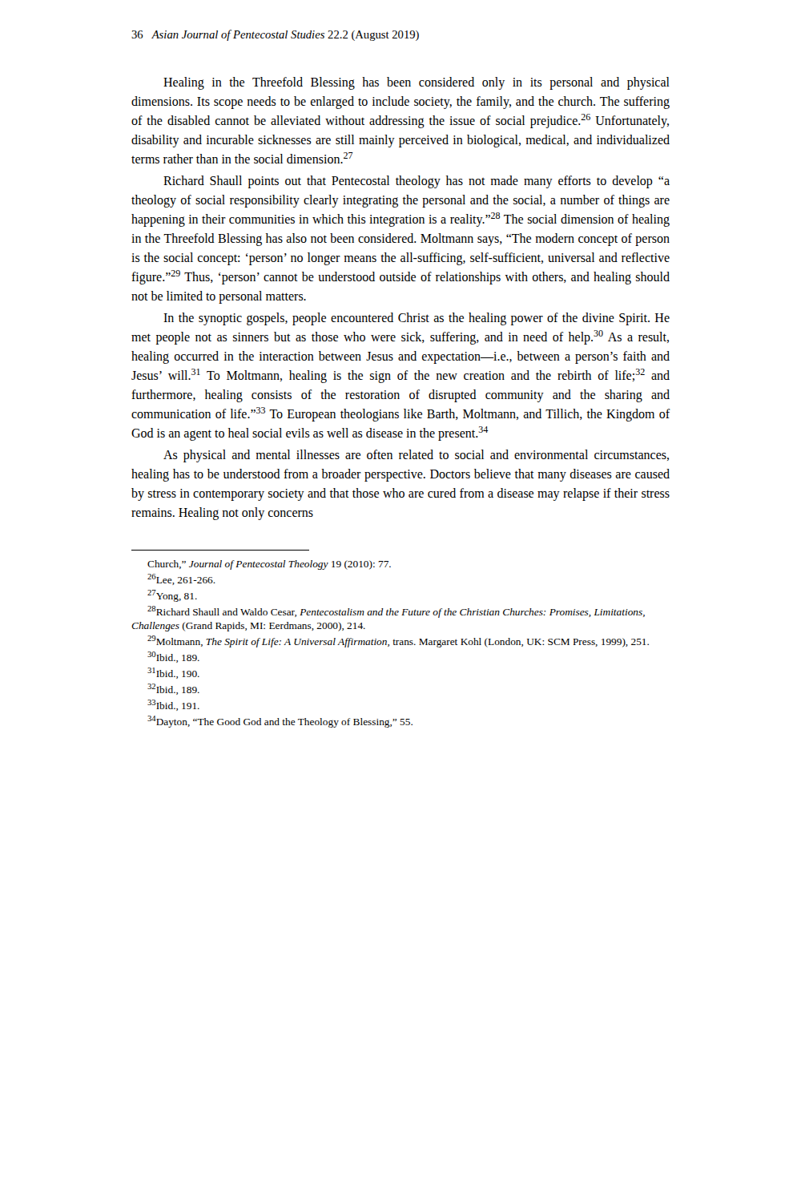36 Asian Journal of Pentecostal Studies 22.2 (August 2019)
Healing in the Threefold Blessing has been considered only in its personal and physical dimensions. Its scope needs to be enlarged to include society, the family, and the church. The suffering of the disabled cannot be alleviated without addressing the issue of social prejudice.26 Unfortunately, disability and incurable sicknesses are still mainly perceived in biological, medical, and individualized terms rather than in the social dimension.27
Richard Shaull points out that Pentecostal theology has not made many efforts to develop “a theology of social responsibility clearly integrating the personal and the social, a number of things are happening in their communities in which this integration is a reality.”28 The social dimension of healing in the Threefold Blessing has also not been considered. Moltmann says, “The modern concept of person is the social concept: ‘person’ no longer means the all-sufficing, self-sufficient, universal and reflective figure.”29 Thus, ‘person’ cannot be understood outside of relationships with others, and healing should not be limited to personal matters.
In the synoptic gospels, people encountered Christ as the healing power of the divine Spirit. He met people not as sinners but as those who were sick, suffering, and in need of help.30 As a result, healing occurred in the interaction between Jesus and expectation—i.e., between a person’s faith and Jesus’ will.31 To Moltmann, healing is the sign of the new creation and the rebirth of life;32 and furthermore, healing consists of the restoration of disrupted community and the sharing and communication of life.”33 To European theologians like Barth, Moltmann, and Tillich, the Kingdom of God is an agent to heal social evils as well as disease in the present.34
As physical and mental illnesses are often related to social and environmental circumstances, healing has to be understood from a broader perspective. Doctors believe that many diseases are caused by stress in contemporary society and that those who are cured from a disease may relapse if their stress remains. Healing not only concerns
Church,” Journal of Pentecostal Theology 19 (2010): 77.
26Lee, 261-266.
27Yong, 81.
28Richard Shaull and Waldo Cesar, Pentecostalism and the Future of the Christian Churches: Promises, Limitations, Challenges (Grand Rapids, MI: Eerdmans, 2000), 214.
29Moltmann, The Spirit of Life: A Universal Affirmation, trans. Margaret Kohl (London, UK: SCM Press, 1999), 251.
30Ibid., 189.
31Ibid., 190.
32Ibid., 189.
33Ibid., 191.
34Dayton, “The Good God and the Theology of Blessing,” 55.